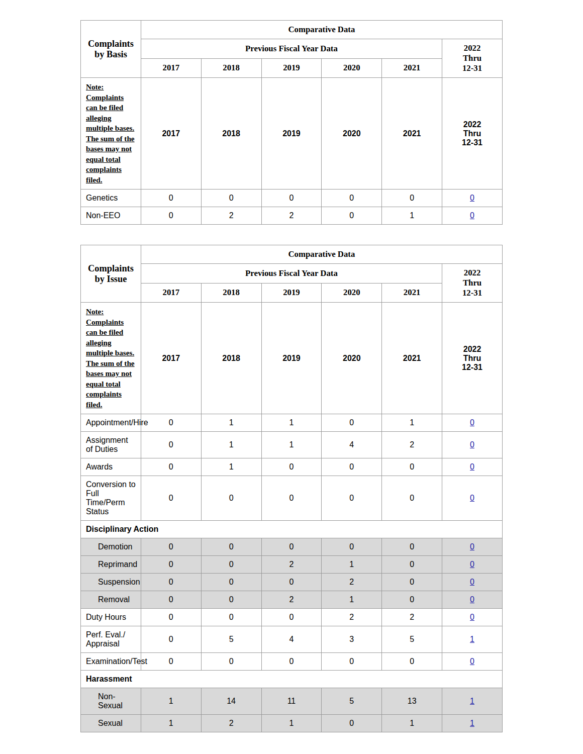| Complaints by Basis | Comparative Data |
| --- | --- |
| Previous Fiscal Year Data | 2022 Thru 12-31 |
| 2017 | 2018 | 2019 | 2020 | 2021 |
| Note: Complaints can be filed alleging multiple bases. The sum of the bases may not equal total complaints filed. | 2017 | 2018 | 2019 | 2020 | 2021 | 2022 Thru 12-31 |
| Genetics | 0 | 0 | 0 | 0 | 0 | 0 |
| Non-EEO | 0 | 2 | 2 | 0 | 1 | 0 |
| Complaints by Issue | Comparative Data |
| --- | --- |
| Previous Fiscal Year Data | 2022 Thru 12-31 |
| 2017 | 2018 | 2019 | 2020 | 2021 |
| Note: Complaints can be filed alleging multiple bases. The sum of the bases may not equal total complaints filed. | 2017 | 2018 | 2019 | 2020 | 2021 | 2022 Thru 12-31 |
| Appointment/Hire | 0 | 1 | 1 | 0 | 1 | 0 |
| Assignment of Duties | 0 | 1 | 1 | 4 | 2 | 0 |
| Awards | 0 | 1 | 0 | 0 | 0 | 0 |
| Conversion to Full Time/Perm Status | 0 | 0 | 0 | 0 | 0 | 0 |
| Disciplinary Action |
| Demotion | 0 | 0 | 0 | 0 | 0 | 0 |
| Reprimand | 0 | 0 | 2 | 1 | 0 | 0 |
| Suspension | 0 | 0 | 0 | 2 | 0 | 0 |
| Removal | 0 | 0 | 2 | 1 | 0 | 0 |
| Duty Hours | 0 | 0 | 0 | 2 | 2 | 0 |
| Perf. Eval./ Appraisal | 0 | 5 | 4 | 3 | 5 | 1 |
| Examination/Test | 0 | 0 | 0 | 0 | 0 | 0 |
| Harassment |
| Non-Sexual | 1 | 14 | 11 | 5 | 13 | 1 |
| Sexual | 1 | 2 | 1 | 0 | 1 | 1 |